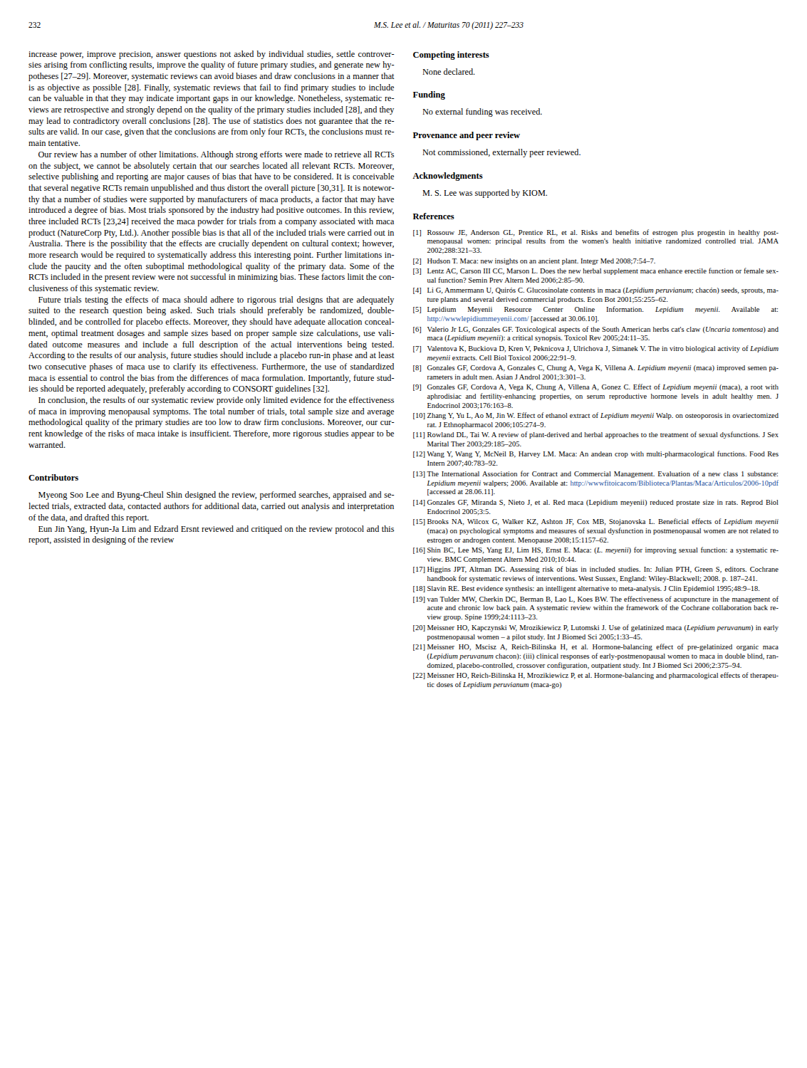232 M.S. Lee et al. / Maturitas 70 (2011) 227–233
increase power, improve precision, answer questions not asked by individual studies, settle controversies arising from conflicting results, improve the quality of future primary studies, and generate new hypotheses [27–29]. Moreover, systematic reviews can avoid biases and draw conclusions in a manner that is as objective as possible [28]. Finally, systematic reviews that fail to find primary studies to include can be valuable in that they may indicate important gaps in our knowledge. Nonetheless, systematic reviews are retrospective and strongly depend on the quality of the primary studies included [28], and they may lead to contradictory overall conclusions [28]. The use of statistics does not guarantee that the results are valid. In our case, given that the conclusions are from only four RCTs, the conclusions must remain tentative.
Our review has a number of other limitations. Although strong efforts were made to retrieve all RCTs on the subject, we cannot be absolutely certain that our searches located all relevant RCTs. Moreover, selective publishing and reporting are major causes of bias that have to be considered. It is conceivable that several negative RCTs remain unpublished and thus distort the overall picture [30,31]. It is noteworthy that a number of studies were supported by manufacturers of maca products, a factor that may have introduced a degree of bias. Most trials sponsored by the industry had positive outcomes. In this review, three included RCTs [23,24] received the maca powder for trials from a company associated with maca product (NatureCorp Pty, Ltd.). Another possible bias is that all of the included trials were carried out in Australia. There is the possibility that the effects are crucially dependent on cultural context; however, more research would be required to systematically address this interesting point. Further limitations include the paucity and the often suboptimal methodological quality of the primary data. Some of the RCTs included in the present review were not successful in minimizing bias. These factors limit the conclusiveness of this systematic review.
Future trials testing the effects of maca should adhere to rigorous trial designs that are adequately suited to the research question being asked. Such trials should preferably be randomized, double-blinded, and be controlled for placebo effects. Moreover, they should have adequate allocation concealment, optimal treatment dosages and sample sizes based on proper sample size calculations, use validated outcome measures and include a full description of the actual interventions being tested. According to the results of our analysis, future studies should include a placebo run-in phase and at least two consecutive phases of maca use to clarify its effectiveness. Furthermore, the use of standardized maca is essential to control the bias from the differences of maca formulation. Importantly, future studies should be reported adequately, preferably according to CONSORT guidelines [32].
In conclusion, the results of our systematic review provide only limited evidence for the effectiveness of maca in improving menopausal symptoms. The total number of trials, total sample size and average methodological quality of the primary studies are too low to draw firm conclusions. Moreover, our current knowledge of the risks of maca intake is insufficient. Therefore, more rigorous studies appear to be warranted.
Contributors
Myeong Soo Lee and Byung-Cheul Shin designed the review, performed searches, appraised and selected trials, extracted data, contacted authors for additional data, carried out analysis and interpretation of the data, and drafted this report.
Eun Jin Yang, Hyun-Ja Lim and Edzard Ersnt reviewed and critiqued on the review protocol and this report, assisted in designing of the review
Competing interests
None declared.
Funding
No external funding was received.
Provenance and peer review
Not commissioned, externally peer reviewed.
Acknowledgments
M. S. Lee was supported by KIOM.
References
Rossouw JE, Anderson GL, Prentice RL, et al. Risks and benefits of estrogen plus progestin in healthy postmenopausal women: principal results from the women's health initiative randomized controlled trial. JAMA 2002;288:321–33.
Hudson T. Maca: new insights on an ancient plant. Integr Med 2008;7:54–7.
Lentz AC, Carson III CC, Marson L. Does the new herbal supplement maca enhance erectile function or female sexual function? Semin Prev Altern Med 2006;2:85–90.
Li G, Ammermann U, Quirós C. Glucosinolate contents in maca (Lepidium peruvianum; chacón) seeds, sprouts, mature plants and several derived commercial products. Econ Bot 2001;55:255–62.
Lepidium Meyenii Resource Center Online Information. Lepidium meyenii. Available at: http://wwwlepidiummeyenii.com/ [accessed at 30.06.10].
Valerio Jr LG, Gonzales GF. Toxicological aspects of the South American herbs cat's claw (Uncaria tomentosa) and maca (Lepidium meyenii): a critical synopsis. Toxicol Rev 2005;24:11–35.
Valentova K, Buckiova D, Kren V, Peknicova J, Ulrichova J, Simanek V. The in vitro biological activity of Lepidium meyenii extracts. Cell Biol Toxicol 2006;22:91–9.
Gonzales GF, Cordova A, Gonzales C, Chung A, Vega K, Villena A. Lepidium meyenii (maca) improved semen parameters in adult men. Asian J Androl 2001;3:301–3.
Gonzales GF, Cordova A, Vega K, Chung A, Villena A, Gonez C. Effect of Lepidium meyenii (maca), a root with aphrodisiac and fertility-enhancing properties, on serum reproductive hormone levels in adult healthy men. J Endocrinol 2003;176:163–8.
Zhang Y, Yu L, Ao M, Jin W. Effect of ethanol extract of Lepidium meyenii Walp. on osteoporosis in ovariectomized rat. J Ethnopharmacol 2006;105:274–9.
Rowland DL, Tai W. A review of plant-derived and herbal approaches to the treatment of sexual dysfunctions. J Sex Marital Ther 2003;29:185–205.
Wang Y, Wang Y, McNeil B, Harvey LM. Maca: An andean crop with multi-pharmacological functions. Food Res Intern 2007;40:783–92.
The International Association for Contract and Commercial Management. Evaluation of a new class 1 substance: Lepidium meyenii walpers; 2006. Available at: http://wwwfitoicacom/Biblioteca/Plantas/Maca/Articulos/2006-10pdf [accessed at 28.06.11].
Gonzales GF, Miranda S, Nieto J, et al. Red maca (Lepidium meyenii) reduced prostate size in rats. Reprod Biol Endocrinol 2005;3:5.
Brooks NA, Wilcox G, Walker KZ, Ashton JF, Cox MB, Stojanovska L. Beneficial effects of Lepidium meyenii (maca) on psychological symptoms and measures of sexual dysfunction in postmenopausal women are not related to estrogen or androgen content. Menopause 2008;15:1157–62.
Shin BC, Lee MS, Yang EJ, Lim HS, Ernst E. Maca: (L. meyenii) for improving sexual function: a systematic review. BMC Complement Altern Med 2010;10:44.
Higgins JPT, Altman DG. Assessing risk of bias in included studies. In: Julian PTH, Green S, editors. Cochrane handbook for systematic reviews of interventions. West Sussex, England: Wiley-Blackwell; 2008. p. 187–241.
Slavin RE. Best evidence synthesis: an intelligent alternative to meta-analysis. J Clin Epidemiol 1995;48:9–18.
van Tulder MW, Cherkin DC, Berman B, Lao L, Koes BW. The effectiveness of acupuncture in the management of acute and chronic low back pain. A systematic review within the framework of the Cochrane collaboration back review group. Spine 1999;24:1113–23.
Meissner HO, Kapczynski W, Mrozikiewicz P, Lutomski J. Use of gelatinized maca (Lepidium peruvanum) in early postmenopausal women – a pilot study. Int J Biomed Sci 2005;1:33–45.
Meissner HO, Mscisz A, Reich-Bilinska H, et al. Hormone-balancing effect of pre-gelatinized organic maca (Lepidium peruvanum chacon): (iii) clinical responses of early-postmenopausal women to maca in double blind, randomized, placebo-controlled, crossover configuration, outpatient study. Int J Biomed Sci 2006;2:375–94.
Meissner HO, Reich-Bilinska H, Mrozikiewicz P, et al. Hormone-balancing and pharmacological effects of therapeutic doses of Lepidium peruvianum (maca-go)